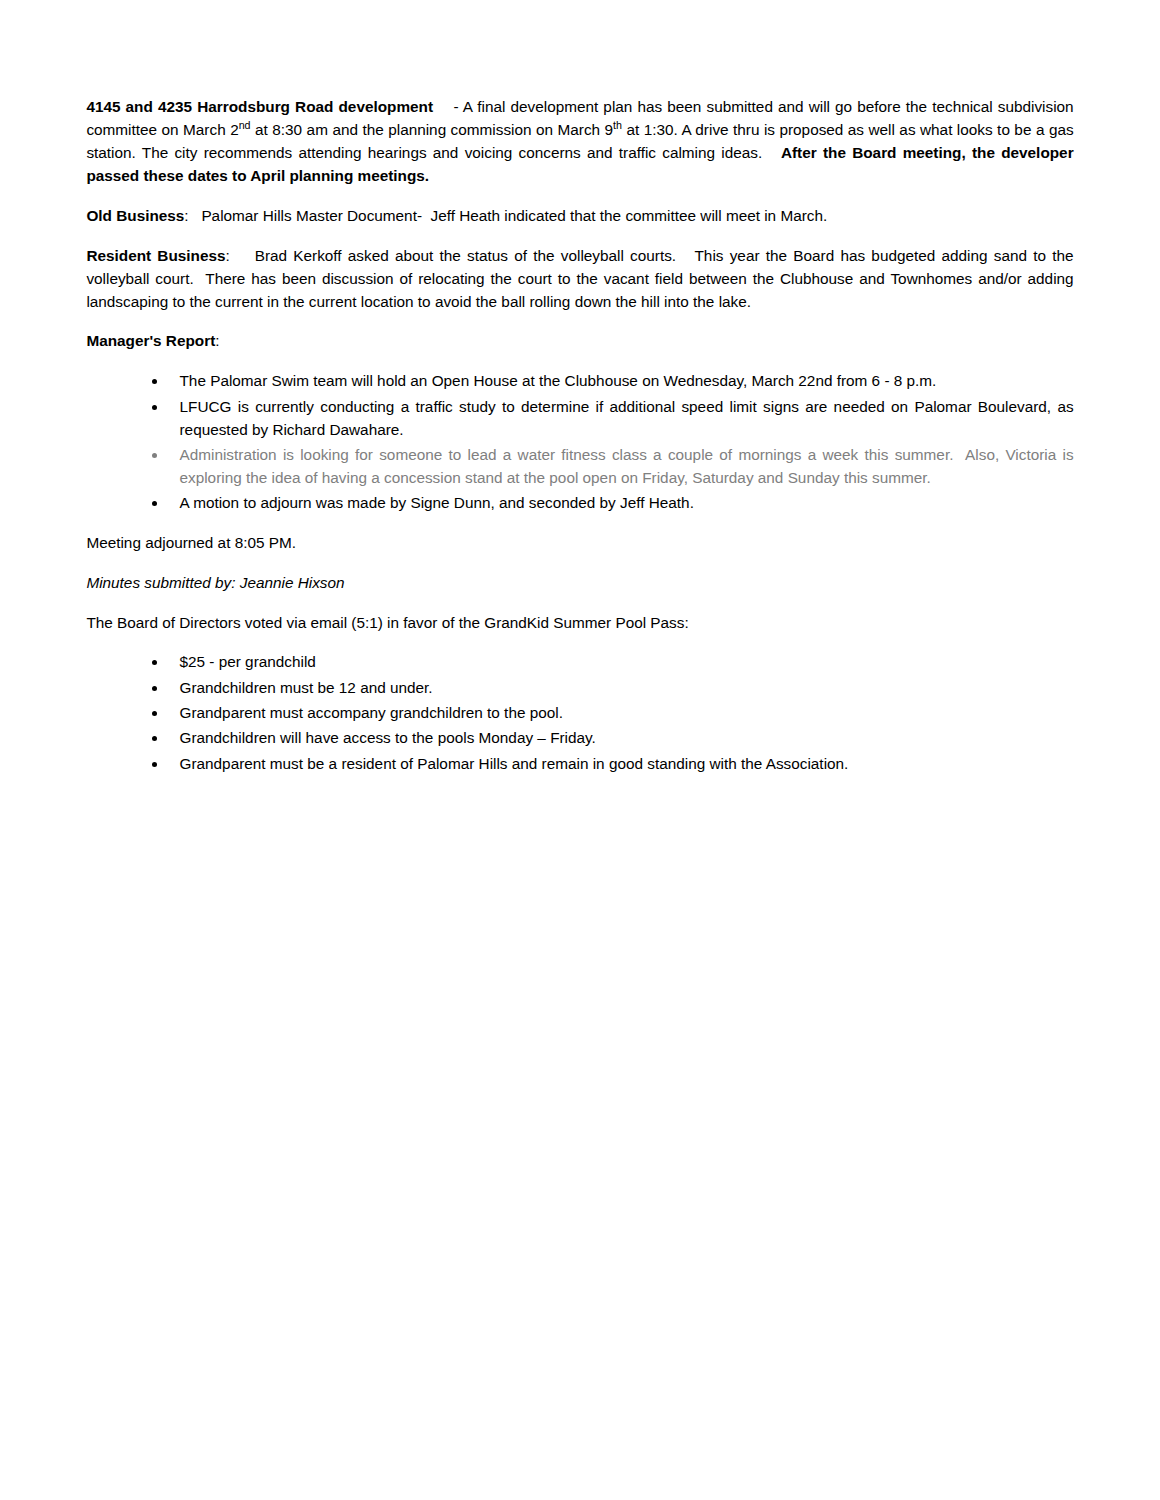4145 and 4235 Harrodsburg Road development - A final development plan has been submitted and will go before the technical subdivision committee on March 2nd at 8:30 am and the planning commission on March 9th at 1:30. A drive thru is proposed as well as what looks to be a gas station. The city recommends attending hearings and voicing concerns and traffic calming ideas. After the Board meeting, the developer passed these dates to April planning meetings.
Old Business: Palomar Hills Master Document- Jeff Heath indicated that the committee will meet in March.
Resident Business: Brad Kerkoff asked about the status of the volleyball courts. This year the Board has budgeted adding sand to the volleyball court. There has been discussion of relocating the court to the vacant field between the Clubhouse and Townhomes and/or adding landscaping to the current in the current location to avoid the ball rolling down the hill into the lake.
Manager's Report:
The Palomar Swim team will hold an Open House at the Clubhouse on Wednesday, March 22nd from 6 - 8 p.m.
LFUCG is currently conducting a traffic study to determine if additional speed limit signs are needed on Palomar Boulevard, as requested by Richard Dawahare.
Administration is looking for someone to lead a water fitness class a couple of mornings a week this summer. Also, Victoria is exploring the idea of having a concession stand at the pool open on Friday, Saturday and Sunday this summer.
A motion to adjourn was made by Signe Dunn, and seconded by Jeff Heath.
Meeting adjourned at 8:05 PM.
Minutes submitted by: Jeannie Hixson
The Board of Directors voted via email (5:1) in favor of the GrandKid Summer Pool Pass:
$25 - per grandchild
Grandchildren must be 12 and under.
Grandparent must accompany grandchildren to the pool.
Grandchildren will have access to the pools Monday – Friday.
Grandparent must be a resident of Palomar Hills and remain in good standing with the Association.